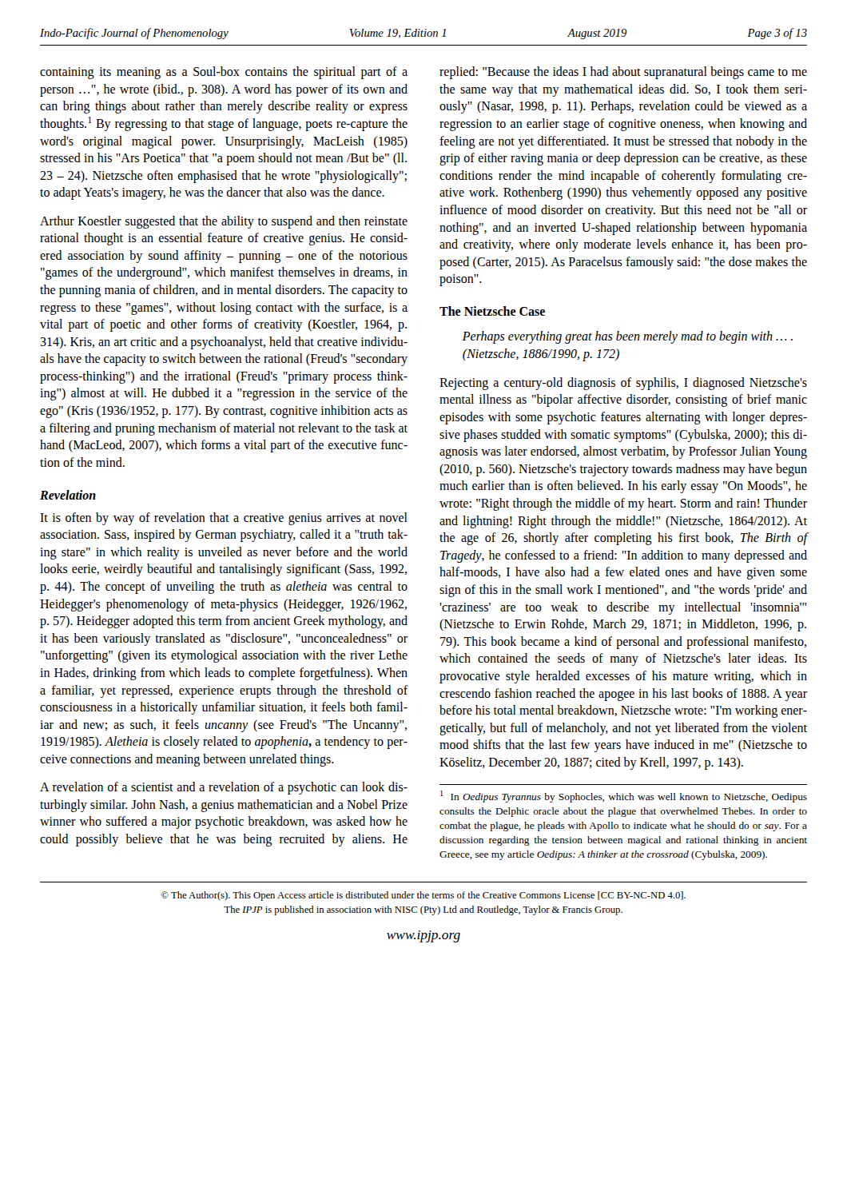Indo-Pacific Journal of Phenomenology Volume 19, Edition 1 August 2019 Page 3 of 13
containing its meaning as a Soul-box contains the spiritual part of a person …", he wrote (ibid., p. 308). A word has power of its own and can bring things about rather than merely describe reality or express thoughts.1 By regressing to that stage of language, poets re-capture the word's original magical power. Unsurprisingly, MacLeish (1985) stressed in his "Ars Poetica" that "a poem should not mean /But be" (ll. 23 – 24). Nietzsche often emphasised that he wrote "physiologically"; to adapt Yeats's imagery, he was the dancer that also was the dance.
Arthur Koestler suggested that the ability to suspend and then reinstate rational thought is an essential feature of creative genius. He considered association by sound affinity – punning – one of the notorious "games of the underground", which manifest themselves in dreams, in the punning mania of children, and in mental disorders. The capacity to regress to these "games", without losing contact with the surface, is a vital part of poetic and other forms of creativity (Koestler, 1964, p. 314). Kris, an art critic and a psychoanalyst, held that creative individuals have the capacity to switch between the rational (Freud's "secondary process-thinking") and the irrational (Freud's "primary process thinking") almost at will. He dubbed it a "regression in the service of the ego" (Kris (1936/1952, p. 177). By contrast, cognitive inhibition acts as a filtering and pruning mechanism of material not relevant to the task at hand (MacLeod, 2007), which forms a vital part of the executive function of the mind.
Revelation
It is often by way of revelation that a creative genius arrives at novel association. Sass, inspired by German psychiatry, called it a "truth taking stare" in which reality is unveiled as never before and the world looks eerie, weirdly beautiful and tantalisingly significant (Sass, 1992, p. 44). The concept of unveiling the truth as aletheia was central to Heidegger's phenomenology of meta-physics (Heidegger, 1926/1962, p. 57). Heidegger adopted this term from ancient Greek mythology, and it has been variously translated as "disclosure", "unconcealedness" or "unforgetting" (given its etymological association with the river Lethe in Hades, drinking from which leads to complete forgetfulness). When a familiar, yet repressed, experience erupts through the threshold of consciousness in a historically unfamiliar situation, it feels both familiar and new; as such, it feels uncanny (see Freud's "The Uncanny", 1919/1985). Aletheia is closely related to apophenia, a tendency to perceive connections and meaning between unrelated things.
A revelation of a scientist and a revelation of a psychotic can look disturbingly similar. John Nash, a genius mathematician and a Nobel Prize winner who suffered a major psychotic breakdown, was asked how he could possibly believe that he was being recruited by aliens. He replied: "Because the ideas I had about supranatural beings came to me the same way that my mathematical ideas did. So, I took them seriously" (Nasar, 1998, p. 11). Perhaps, revelation could be viewed as a regression to an earlier stage of cognitive oneness, when knowing and feeling are not yet differentiated. It must be stressed that nobody in the grip of either raving mania or deep depression can be creative, as these conditions render the mind incapable of coherently formulating creative work. Rothenberg (1990) thus vehemently opposed any positive influence of mood disorder on creativity. But this need not be "all or nothing", and an inverted U-shaped relationship between hypomania and creativity, where only moderate levels enhance it, has been proposed (Carter, 2015). As Paracelsus famously said: "the dose makes the poison".
The Nietzsche Case
Perhaps everything great has been merely mad to begin with … . (Nietzsche, 1886/1990, p. 172)
Rejecting a century-old diagnosis of syphilis, I diagnosed Nietzsche's mental illness as "bipolar affective disorder, consisting of brief manic episodes with some psychotic features alternating with longer depressive phases studded with somatic symptoms" (Cybulska, 2000); this diagnosis was later endorsed, almost verbatim, by Professor Julian Young (2010, p. 560). Nietzsche's trajectory towards madness may have begun much earlier than is often believed. In his early essay "On Moods", he wrote: "Right through the middle of my heart. Storm and rain! Thunder and lightning! Right through the middle!" (Nietzsche, 1864/2012). At the age of 26, shortly after completing his first book, The Birth of Tragedy, he confessed to a friend: "In addition to many depressed and half-moods, I have also had a few elated ones and have given some sign of this in the small work I mentioned", and "the words 'pride' and 'craziness' are too weak to describe my intellectual 'insomnia'" (Nietzsche to Erwin Rohde, March 29, 1871; in Middleton, 1996, p. 79). This book became a kind of personal and professional manifesto, which contained the seeds of many of Nietzsche's later ideas. Its provocative style heralded excesses of his mature writing, which in crescendo fashion reached the apogee in his last books of 1888. A year before his total mental breakdown, Nietzsche wrote: "I'm working energetically, but full of melancholy, and not yet liberated from the violent mood shifts that the last few years have induced in me" (Nietzsche to Köselitz, December 20, 1887; cited by Krell, 1997, p. 143).
1 In Oedipus Tyrannus by Sophocles, which was well known to Nietzsche, Oedipus consults the Delphic oracle about the plague that overwhelmed Thebes. In order to combat the plague, he pleads with Apollo to indicate what he should do or say. For a discussion regarding the tension between magical and rational thinking in ancient Greece, see my article Oedipus: A thinker at the crossroad (Cybulska, 2009).
© The Author(s). This Open Access article is distributed under the terms of the Creative Commons License [CC BY-NC-ND 4.0].
The IPJP is published in association with NISC (Pty) Ltd and Routledge, Taylor & Francis Group.
www.ipjp.org